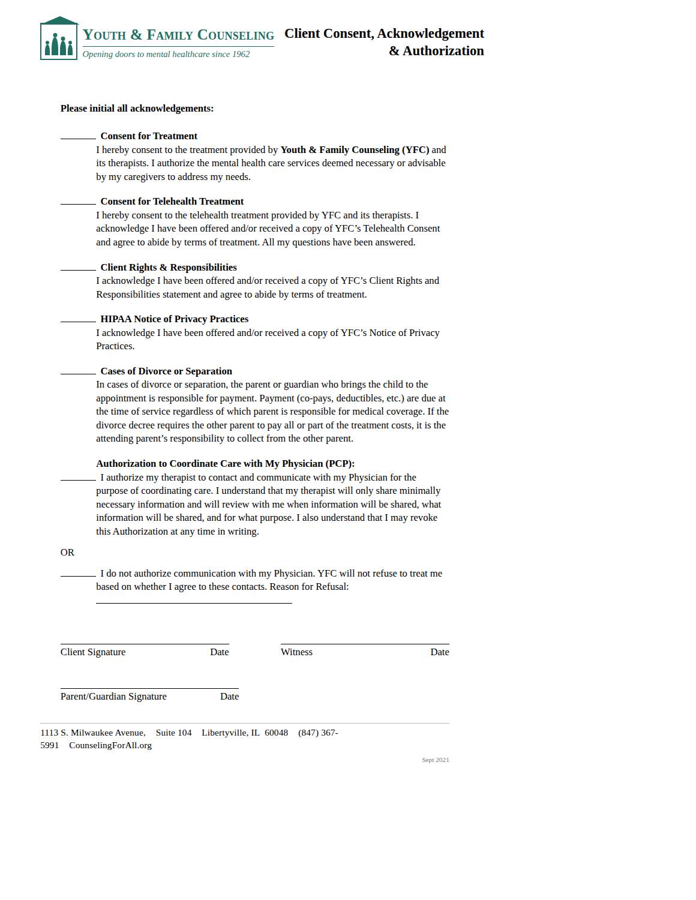Youth & Family Counseling
Opening doors to mental healthcare since 1962
Client Consent, Acknowledgement
& Authorization
Please initial all acknowledgements:
Consent for Treatment
I hereby consent to the treatment provided by Youth & Family Counseling (YFC) and its therapists. I authorize the mental health care services deemed necessary or advisable by my caregivers to address my needs.
Consent for Telehealth Treatment
I hereby consent to the telehealth treatment provided by YFC and its therapists. I acknowledge I have been offered and/or received a copy of YFC’s Telehealth Consent and agree to abide by terms of treatment. All my questions have been answered.
Client Rights & Responsibilities
I acknowledge I have been offered and/or received a copy of YFC’s Client Rights and Responsibilities statement and agree to abide by terms of treatment.
HIPAA Notice of Privacy Practices
I acknowledge I have been offered and/or received a copy of YFC’s Notice of Privacy Practices.
Cases of Divorce or Separation
In cases of divorce or separation, the parent or guardian who brings the child to the appointment is responsible for payment. Payment (co-pays, deductibles, etc.) are due at the time of service regardless of which parent is responsible for medical coverage. If the divorce decree requires the other parent to pay all or part of the treatment costs, it is the attending parent’s responsibility to collect from the other parent.
Authorization to Coordinate Care with My Physician (PCP):
I authorize my therapist to contact and communicate with my Physician for the purpose of coordinating care. I understand that my therapist will only share minimally necessary information and will review with me when information will be shared, what information will be shared, and for what purpose. I also understand that I may revoke this Authorization at any time in writing.
OR
I do not authorize communication with my Physician. YFC will not refuse to treat me based on whether I agree to these contacts. Reason for Refusal:
Client Signature Date
Witness Date
Parent/Guardian Signature Date
1113 S. Milwaukee Avenue, Suite 104 Libertyville, IL 60048(847) 367-5991 CounselingForAll.org
Sept 2021